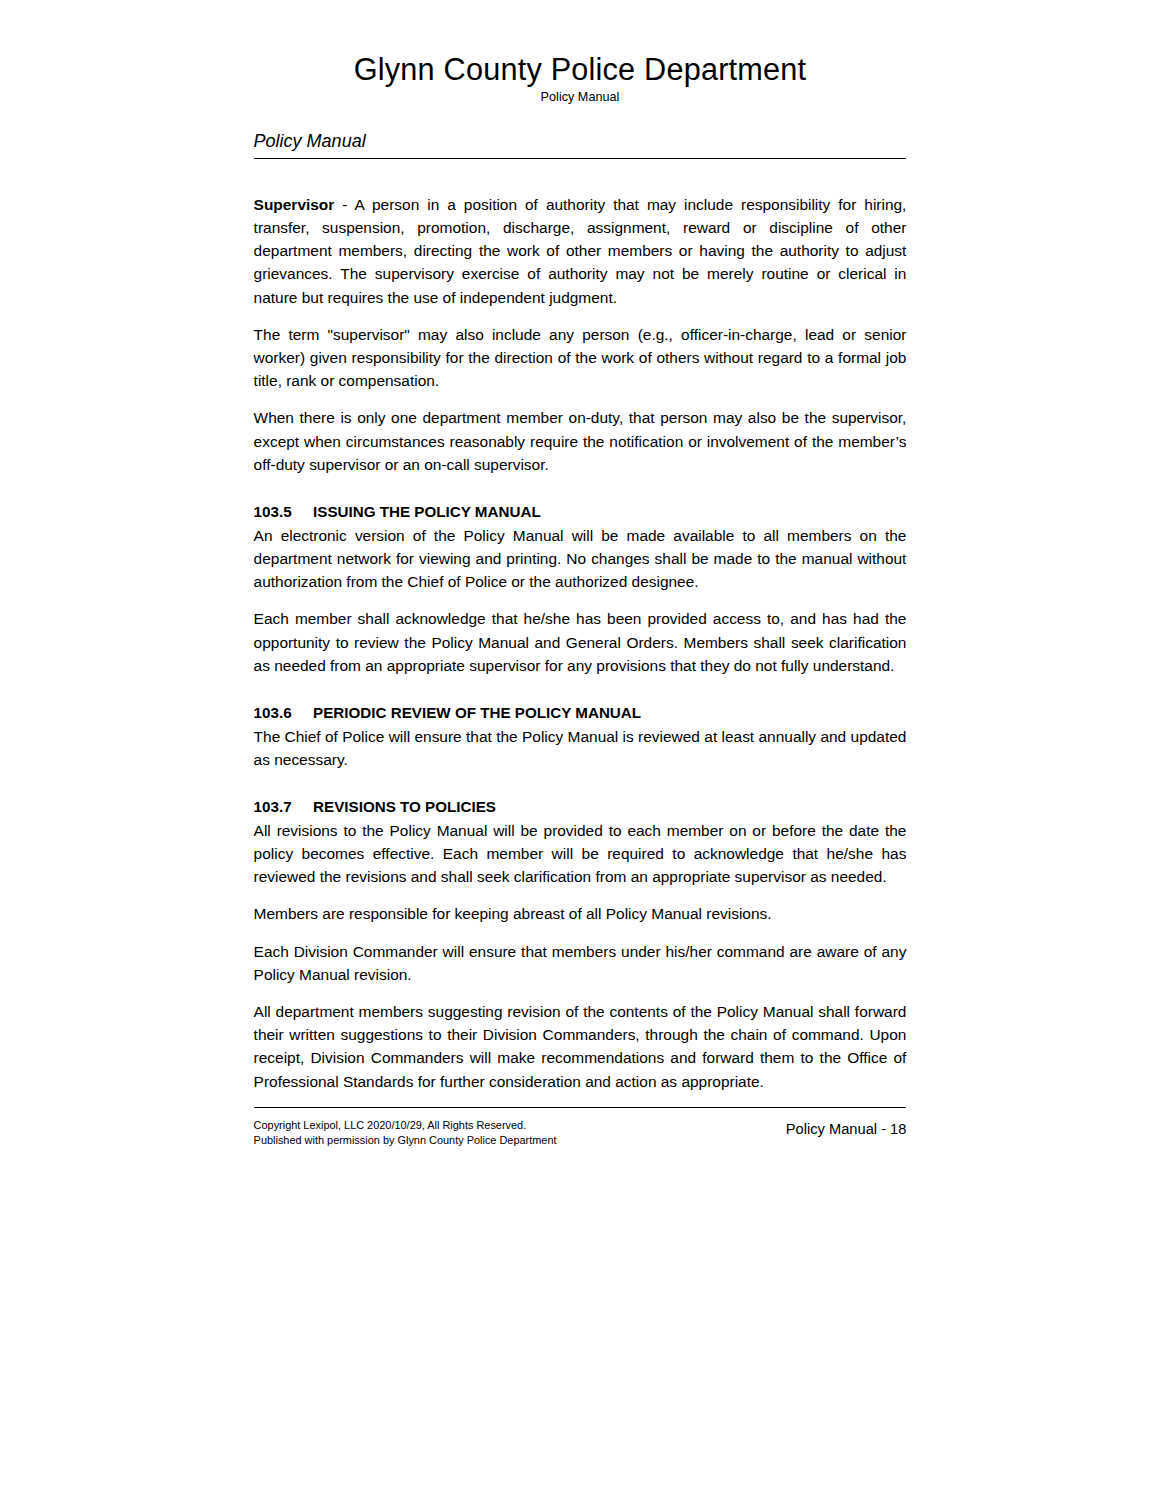Glynn County Police Department
Policy Manual
Policy Manual
Supervisor - A person in a position of authority that may include responsibility for hiring, transfer, suspension, promotion, discharge, assignment, reward or discipline of other department members, directing the work of other members or having the authority to adjust grievances. The supervisory exercise of authority may not be merely routine or clerical in nature but requires the use of independent judgment.
The term "supervisor" may also include any person (e.g., officer-in-charge, lead or senior worker) given responsibility for the direction of the work of others without regard to a formal job title, rank or compensation.
When there is only one department member on-duty, that person may also be the supervisor, except when circumstances reasonably require the notification or involvement of the member’s off-duty supervisor or an on-call supervisor.
103.5 ISSUING THE POLICY MANUAL
An electronic version of the Policy Manual will be made available to all members on the department network for viewing and printing. No changes shall be made to the manual without authorization from the Chief of Police or the authorized designee.
Each member shall acknowledge that he/she has been provided access to, and has had the opportunity to review the Policy Manual and General Orders. Members shall seek clarification as needed from an appropriate supervisor for any provisions that they do not fully understand.
103.6 PERIODIC REVIEW OF THE POLICY MANUAL
The Chief of Police will ensure that the Policy Manual is reviewed at least annually and updated as necessary.
103.7 REVISIONS TO POLICIES
All revisions to the Policy Manual will be provided to each member on or before the date the policy becomes effective. Each member will be required to acknowledge that he/she has reviewed the revisions and shall seek clarification from an appropriate supervisor as needed.
Members are responsible for keeping abreast of all Policy Manual revisions.
Each Division Commander will ensure that members under his/her command are aware of any Policy Manual revision.
All department members suggesting revision of the contents of the Policy Manual shall forward their written suggestions to their Division Commanders, through the chain of command. Upon receipt, Division Commanders will make recommendations and forward them to the Office of Professional Standards for further consideration and action as appropriate.
Copyright Lexipol, LLC 2020/10/29, All Rights Reserved.
Published with permission by Glynn County Police Department
Policy Manual - 18